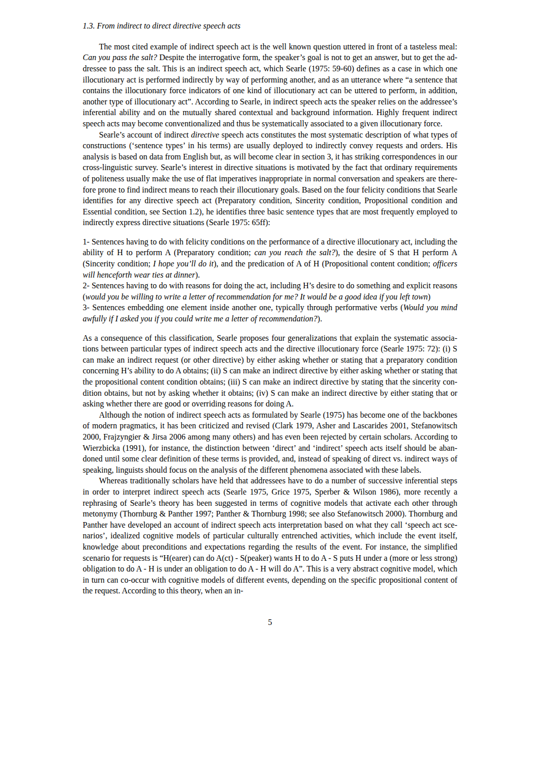1.3. From indirect to direct directive speech acts
The most cited example of indirect speech act is the well known question uttered in front of a tasteless meal: Can you pass the salt? Despite the interrogative form, the speaker’s goal is not to get an answer, but to get the addressee to pass the salt. This is an indirect speech act, which Searle (1975: 59-60) defines as a case in which one illocutionary act is performed indirectly by way of performing another, and as an utterance where “a sentence that contains the illocutionary force indicators of one kind of illocutionary act can be uttered to perform, in addition, another type of illocutionary act”. According to Searle, in indirect speech acts the speaker relies on the addressee’s inferential ability and on the mutually shared contextual and background information. Highly frequent indirect speech acts may become conventionalized and thus be systematically associated to a given illocutionary force.
Searle’s account of indirect directive speech acts constitutes the most systematic description of what types of constructions (‘sentence types’ in his terms) are usually deployed to indirectly convey requests and orders. His analysis is based on data from English but, as will become clear in section 3, it has striking correspondences in our cross-linguistic survey. Searle’s interest in directive situations is motivated by the fact that ordinary requirements of politeness usually make the use of flat imperatives inappropriate in normal conversation and speakers are therefore prone to find indirect means to reach their illocutionary goals. Based on the four felicity conditions that Searle identifies for any directive speech act (Preparatory condition, Sincerity condition, Propositional condition and Essential condition, see Section 1.2), he identifies three basic sentence types that are most frequently employed to indirectly express directive situations (Searle 1975: 65ff):
1- Sentences having to do with felicity conditions on the performance of a directive illocutionary act, including the ability of H to perform A (Preparatory condition; can you reach the salt?), the desire of S that H perform A (Sincerity condition; I hope you’ll do it), and the predication of A of H (Propositional content condition; officers will henceforth wear ties at dinner).
2- Sentences having to do with reasons for doing the act, including H’s desire to do something and explicit reasons (would you be willing to write a letter of recommendation for me? It would be a good idea if you left town)
3- Sentences embedding one element inside another one, typically through performative verbs (Would you mind awfully if I asked you if you could write me a letter of recommendation?).
As a consequence of this classification, Searle proposes four generalizations that explain the systematic associations between particular types of indirect speech acts and the directive illocutionary force (Searle 1975: 72): (i) S can make an indirect request (or other directive) by either asking whether or stating that a preparatory condition concerning H’s ability to do A obtains; (ii) S can make an indirect directive by either asking whether or stating that the propositional content condition obtains; (iii) S can make an indirect directive by stating that the sincerity condition obtains, but not by asking whether it obtains; (iv) S can make an indirect directive by either stating that or asking whether there are good or overriding reasons for doing A.
Although the notion of indirect speech acts as formulated by Searle (1975) has become one of the backbones of modern pragmatics, it has been criticized and revised (Clark 1979, Asher and Lascarides 2001, Stefanowitsch 2000, Frajzyngier & Jirsa 2006 among many others) and has even been rejected by certain scholars. According to Wierzbicka (1991), for instance, the distinction between ‘direct’ and ‘indirect’ speech acts itself should be abandoned until some clear definition of these terms is provided, and, instead of speaking of direct vs. indirect ways of speaking, linguists should focus on the analysis of the different phenomena associated with these labels.
Whereas traditionally scholars have held that addressees have to do a number of successive inferential steps in order to interpret indirect speech acts (Searle 1975, Grice 1975, Sperber & Wilson 1986), more recently a rephrasing of Searle’s theory has been suggested in terms of cognitive models that activate each other through metonymy (Thornburg & Panther 1997; Panther & Thornburg 1998; see also Stefanowitsch 2000). Thornburg and Panther have developed an account of indirect speech acts interpretation based on what they call ‘speech act scenarios’, idealized cognitive models of particular culturally entrenched activities, which include the event itself, knowledge about preconditions and expectations regarding the results of the event. For instance, the simplified scenario for requests is “H(earer) can do A(ct) - S(peaker) wants H to do A - S puts H under a (more or less strong) obligation to do A - H is under an obligation to do A - H will do A”. This is a very abstract cognitive model, which in turn can co-occur with cognitive models of different events, depending on the specific propositional content of the request. According to this theory, when an in-
5